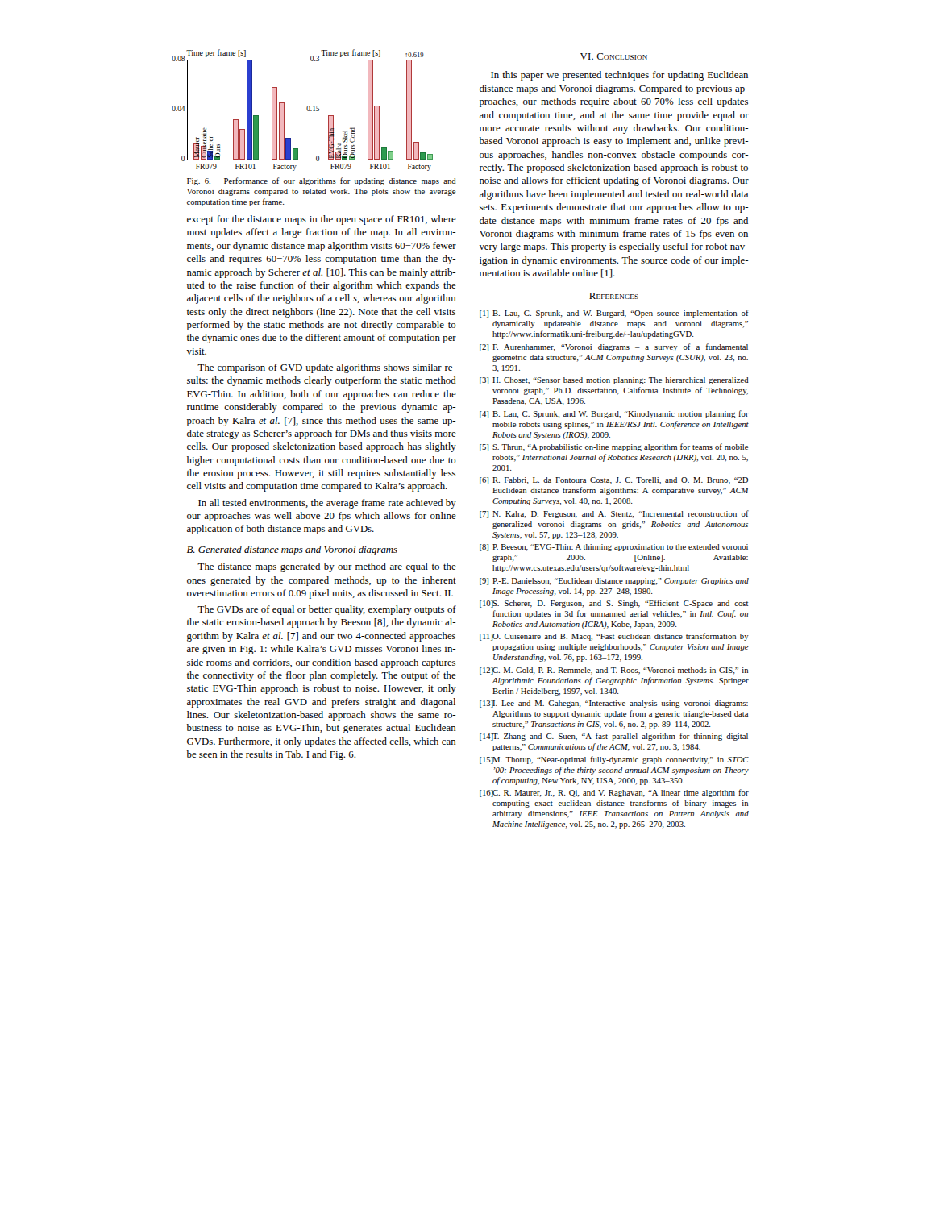Time per frame [s]
0.08
0.04
0
Maurer
Cuisenaire
Scherer
Ours
FR079 FR101 Factory
Time per frame [s]
0.3
0.15
0
EVG-Thin
Kalra
Ours Skel
Ours Cond
↑0.619
FR079 FR101 Factory
Fig. 6. Performance of our algorithms for updating distance maps and Voronoi diagrams compared to related work. The plots show the average computation time per frame.
except for the distance maps in the open space of FR101, where most updates affect a large fraction of the map. In all environments, our dynamic distance map algorithm visits 60−70% fewer cells and requires 60−70% less computation time than the dynamic approach by Scherer et al. [10]. This can be mainly attributed to the raise function of their algorithm which expands the adjacent cells of the neighbors of a cell s, whereas our algorithm tests only the direct neighbors (line 22). Note that the cell visits performed by the static methods are not directly comparable to the dynamic ones due to the different amount of computation per visit.
The comparison of GVD update algorithms shows similar results: the dynamic methods clearly outperform the static method EVG-Thin. In addition, both of our approaches can reduce the runtime considerably compared to the previous dynamic approach by Kalra et al. [7], since this method uses the same update strategy as Scherer’s approach for DMs and thus visits more cells. Our proposed skeletonization-based approach has slightly higher computational costs than our condition-based one due to the erosion process. However, it still requires substantially less cell visits and computation time compared to Kalra’s approach.
In all tested environments, the average frame rate achieved by our approaches was well above 20 fps which allows for online application of both distance maps and GVDs.
B. Generated distance maps and Voronoi diagrams
The distance maps generated by our method are equal to the ones generated by the compared methods, up to the inherent overestimation errors of 0.09 pixel units, as discussed in Sect. II.
The GVDs are of equal or better quality, exemplary outputs of the static erosion-based approach by Beeson [8], the dynamic algorithm by Kalra et al. [7] and our two 4-connected approaches are given in Fig. 1: while Kalra’s GVD misses Voronoi lines inside rooms and corridors, our condition-based approach captures the connectivity of the floor plan completely. The output of the static EVG-Thin approach is robust to noise. However, it only approximates the real GVD and prefers straight and diagonal lines. Our skeletonization-based approach shows the same robustness to noise as EVG-Thin, but generates actual Euclidean GVDs. Furthermore, it only updates the affected cells, which can be seen in the results in Tab. I and Fig. 6.
VI. Conclusion
In this paper we presented techniques for updating Euclidean distance maps and Voronoi diagrams. Compared to previous approaches, our methods require about 60-70% less cell updates and computation time, and at the same time provide equal or more accurate results without any drawbacks. Our condition-based Voronoi approach is easy to implement and, unlike previous approaches, handles non-convex obstacle compounds correctly. The proposed skeletonization-based approach is robust to noise and allows for efficient updating of Voronoi diagrams. Our algorithms have been implemented and tested on real-world data sets. Experiments demonstrate that our approaches allow to update distance maps with minimum frame rates of 20 fps and Voronoi diagrams with minimum frame rates of 15 fps even on very large maps. This property is especially useful for robot navigation in dynamic environments. The source code of our implementation is available online [1].
References
[1] B. Lau, C. Sprunk, and W. Burgard, “Open source implementation of dynamically updateable distance maps and voronoi diagrams,” http://www.informatik.uni-freiburg.de/~lau/updatingGVD.
[2] F. Aurenhammer, “Voronoi diagrams – a survey of a fundamental geometric data structure,” ACM Computing Surveys (CSUR), vol. 23, no. 3, 1991.
[3] H. Choset, “Sensor based motion planning: The hierarchical generalized voronoi graph,” Ph.D. dissertation, California Institute of Technology, Pasadena, CA, USA, 1996.
[4] B. Lau, C. Sprunk, and W. Burgard, “Kinodynamic motion planning for mobile robots using splines,” in IEEE/RSJ Intl. Conference on Intelligent Robots and Systems (IROS), 2009.
[5] S. Thrun, “A probabilistic on-line mapping algorithm for teams of mobile robots,” International Journal of Robotics Research (IJRR), vol. 20, no. 5, 2001.
[6] R. Fabbri, L. da Fontoura Costa, J. C. Torelli, and O. M. Bruno, “2D Euclidean distance transform algorithms: A comparative survey,” ACM Computing Surveys, vol. 40, no. 1, 2008.
[7] N. Kalra, D. Ferguson, and A. Stentz, “Incremental reconstruction of generalized voronoi diagrams on grids,” Robotics and Autonomous Systems, vol. 57, pp. 123–128, 2009.
[8] P. Beeson, “EVG-Thin: A thinning approximation to the extended voronoi graph,” 2006. [Online]. Available: http://www.cs.utexas.edu/users/qr/software/evg-thin.html
[9] P.-E. Danielsson, “Euclidean distance mapping,” Computer Graphics and Image Processing, vol. 14, pp. 227–248, 1980.
[10] S. Scherer, D. Ferguson, and S. Singh, “Efficient C-Space and cost function updates in 3d for unmanned aerial vehicles,” in Intl. Conf. on Robotics and Automation (ICRA), Kobe, Japan, 2009.
[11] O. Cuisenaire and B. Macq, “Fast euclidean distance transformation by propagation using multiple neighborhoods,” Computer Vision and Image Understanding, vol. 76, pp. 163–172, 1999.
[12] C. M. Gold, P. R. Remmele, and T. Roos, “Voronoi methods in GIS,” in Algorithmic Foundations of Geographic Information Systems. Springer Berlin / Heidelberg, 1997, vol. 1340.
[13] I. Lee and M. Gahegan, “Interactive analysis using voronoi diagrams: Algorithms to support dynamic update from a generic triangle-based data structure,” Transactions in GIS, vol. 6, no. 2, pp. 89–114, 2002.
[14] T. Zhang and C. Suen, “A fast parallel algorithm for thinning digital patterns,” Communications of the ACM, vol. 27, no. 3, 1984.
[15] M. Thorup, “Near-optimal fully-dynamic graph connectivity,” in STOC ’00: Proceedings of the thirty-second annual ACM symposium on Theory of computing, New York, NY, USA, 2000, pp. 343–350.
[16] C. R. Maurer, Jr., R. Qi, and V. Raghavan, “A linear time algorithm for computing exact euclidean distance transforms of binary images in arbitrary dimensions,” IEEE Transactions on Pattern Analysis and Machine Intelligence, vol. 25, no. 2, pp. 265–270, 2003.